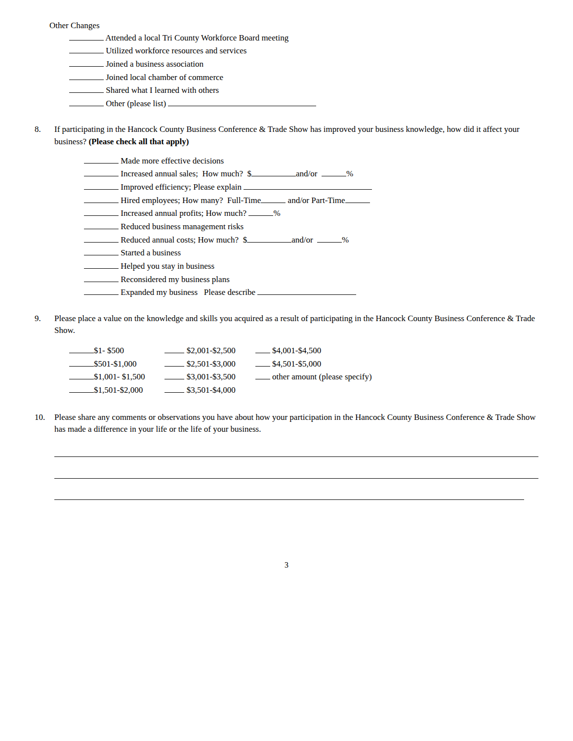Other Changes
Attended a local Tri County Workforce Board meeting
Utilized workforce resources and services
Joined a business association
Joined local chamber of commerce
Shared what I learned with others
Other (please list)
8. If participating in the Hancock County Business Conference & Trade Show has improved your business knowledge, how did it affect your business? (Please check all that apply)
Made more effective decisions
Increased annual sales; How much? $ and/or %
Improved efficiency; Please explain
Hired employees; How many? Full-Time and/or Part-Time
Increased annual profits; How much? %
Reduced business management risks
Reduced annual costs; How much? $ and/or %
Started a business
Helped you stay in business
Reconsidered my business plans
Expanded my business Please describe
9. Please place a value on the knowledge and skills you acquired as a result of participating in the Hancock County Business Conference & Trade Show.
| $1- $500 | $2,001-$2,500 | $4,001-$4,500 |
| $501-$1,000 | $2,501-$3,000 | $4,501-$5,000 |
| $1,001- $1,500 | $3,001-$3,500 | other amount (please specify) |
| $1,501-$2,000 | $3,501-$4,000 | |
10. Please share any comments or observations you have about how your participation in the Hancock County Business Conference & Trade Show has made a difference in your life or the life of your business.
3